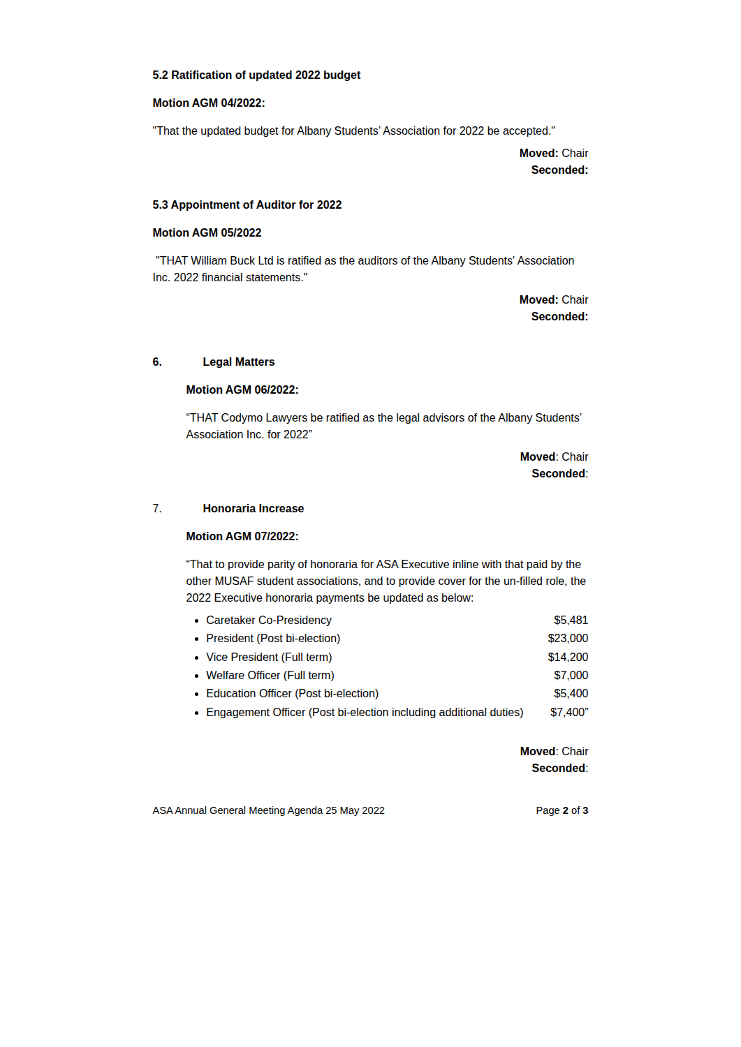5.2 Ratification of updated 2022 budget
Motion AGM 04/2022:
"That the updated budget for Albany Students’ Association for 2022 be accepted."
Moved: Chair Seconded:
5.3 Appointment of Auditor for 2022
Motion AGM 05/2022
"THAT William Buck Ltd is ratified as the auditors of the Albany Students' Association Inc. 2022 financial statements."
Moved: Chair Seconded:
6. Legal Matters
Motion AGM 06/2022:
“THAT Codymo Lawyers be ratified as the legal advisors of the Albany Students’ Association Inc. for 2022”
Moved: Chair Seconded:
7. Honoraria Increase
Motion AGM 07/2022:
“That to provide parity of honoraria for ASA Executive inline with that paid by the other MUSAF student associations, and to provide cover for the un-filled role, the 2022 Executive honoraria payments be updated as below:
Caretaker Co-Presidency $5,481
President (Post bi-election) $23,000
Vice President (Full term) $14,200
Welfare Officer (Full term) $7,000
Education Officer (Post bi-election) $5,400
Engagement Officer (Post bi-election including additional duties) $7,400”
Moved: Chair Seconded:
ASA Annual General Meeting Agenda 25 May 2022 Page 2 of 3